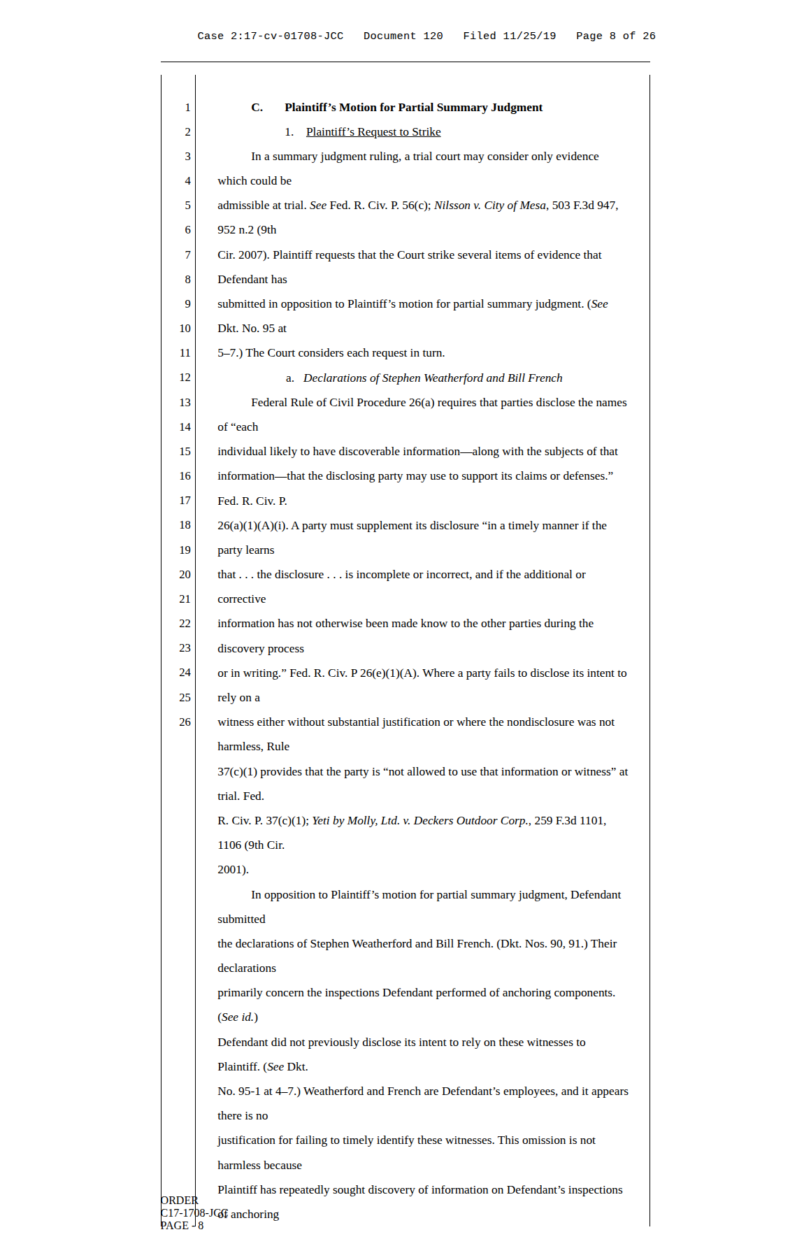Case 2:17-cv-01708-JCC Document 120 Filed 11/25/19 Page 8 of 26
1
2
3
4
5
6
7
8
9
10
11
12
13
14
15
16
17
18
19
20
21
22
23
24
25
26
C. Plaintiff’s Motion for Partial Summary Judgment
1. Plaintiff’s Request to Strike
In a summary judgment ruling, a trial court may consider only evidence which could be
admissible at trial. See Fed. R. Civ. P. 56(c); Nilsson v. City of Mesa, 503 F.3d 947, 952 n.2 (9th
Cir. 2007). Plaintiff requests that the Court strike several items of evidence that Defendant has
submitted in opposition to Plaintiff’s motion for partial summary judgment. (See Dkt. No. 95 at
5–7.) The Court considers each request in turn.
a. Declarations of Stephen Weatherford and Bill French
Federal Rule of Civil Procedure 26(a) requires that parties disclose the names of “each
individual likely to have discoverable information—along with the subjects of that
information—that the disclosing party may use to support its claims or defenses.” Fed. R. Civ. P.
26(a)(1)(A)(i). A party must supplement its disclosure “in a timely manner if the party learns
that . . . the disclosure . . . is incomplete or incorrect, and if the additional or corrective
information has not otherwise been made know to the other parties during the discovery process
or in writing.” Fed. R. Civ. P 26(e)(1)(A). Where a party fails to disclose its intent to rely on a
witness either without substantial justification or where the nondisclosure was not harmless, Rule
37(c)(1) provides that the party is “not allowed to use that information or witness” at trial. Fed.
R. Civ. P. 37(c)(1); Yeti by Molly, Ltd. v. Deckers Outdoor Corp., 259 F.3d 1101, 1106 (9th Cir.
2001).
In opposition to Plaintiff’s motion for partial summary judgment, Defendant submitted
the declarations of Stephen Weatherford and Bill French. (Dkt. Nos. 90, 91.) Their declarations
primarily concern the inspections Defendant performed of anchoring components. (See id.)
Defendant did not previously disclose its intent to rely on these witnesses to Plaintiff. (See Dkt.
No. 95-1 at 4–7.) Weatherford and French are Defendant’s employees, and it appears there is no
justification for failing to timely identify these witnesses. This omission is not harmless because
Plaintiff has repeatedly sought discovery of information on Defendant’s inspections of anchoring
ORDER
C17-1708-JCC
PAGE - 8